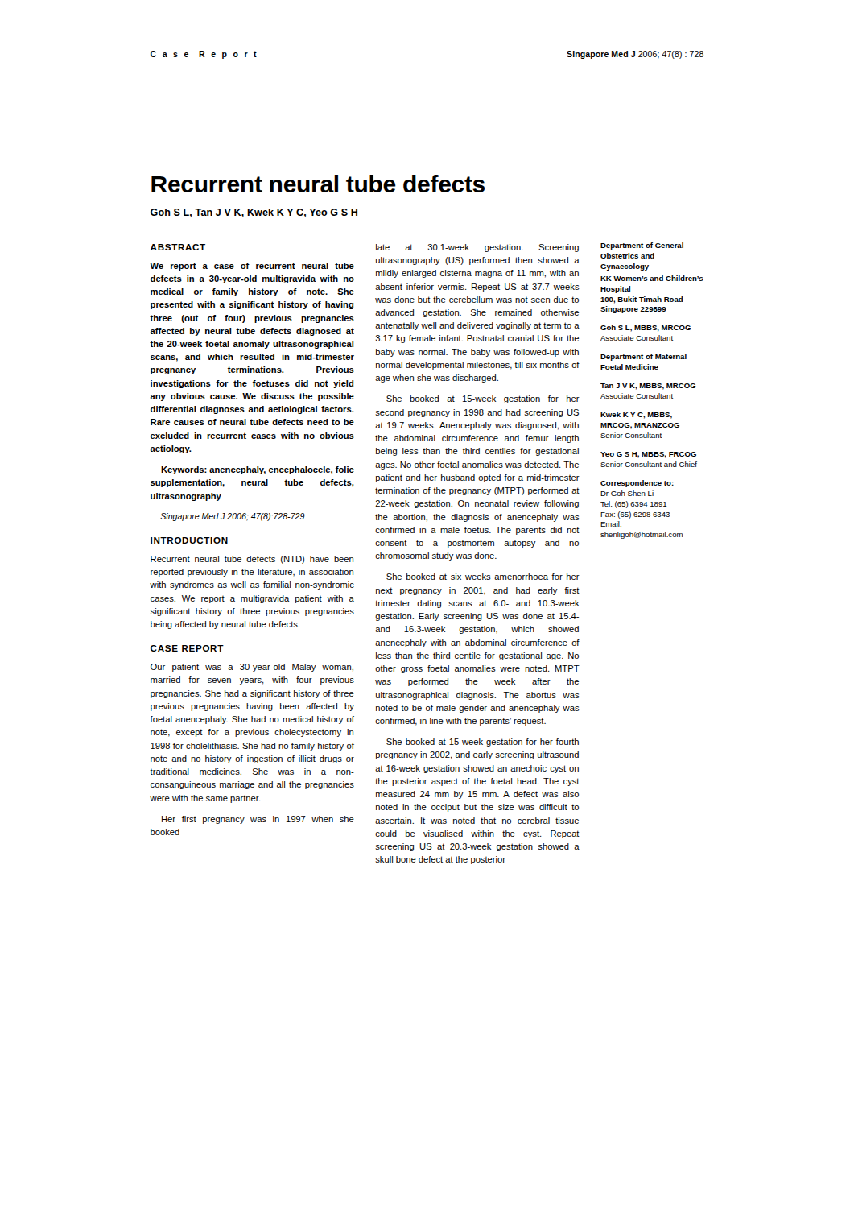C a s e R e p o r t
Singapore Med J 2006; 47(8) : 728
Recurrent neural tube defects
Goh S L, Tan J V K, Kwek K Y C, Yeo G S H
Abstract
We report a case of recurrent neural tube defects in a 30-year-old multigravida with no medical or family history of note. She presented with a significant history of having three (out of four) previous pregnancies affected by neural tube defects diagnosed at the 20-week foetal anomaly ultrasonographical scans, and which resulted in mid-trimester pregnancy terminations. Previous investigations for the foetuses did not yield any obvious cause. We discuss the possible differential diagnoses and aetiological factors. Rare causes of neural tube defects need to be excluded in recurrent cases with no obvious aetiology.
Keywords: anencephaly, encephalocele, folic supplementation, neural tube defects, ultrasonography
Singapore Med J 2006; 47(8):728-729
Introduction
Recurrent neural tube defects (NTD) have been reported previously in the literature, in association with syndromes as well as familial non-syndromic cases. We report a multigravida patient with a significant history of three previous pregnancies being affected by neural tube defects.
Case report
Our patient was a 30-year-old Malay woman, married for seven years, with four previous pregnancies. She had a significant history of three previous pregnancies having been affected by foetal anencephaly. She had no medical history of note, except for a previous cholecystectomy in 1998 for cholelithiasis. She had no family history of note and no history of ingestion of illicit drugs or traditional medicines. She was in a non-consanguineous marriage and all the pregnancies were with the same partner.
Her first pregnancy was in 1997 when she booked
late at 30.1-week gestation. Screening ultrasonography (US) performed then showed a mildly enlarged cisterna magna of 11 mm, with an absent inferior vermis. Repeat US at 37.7 weeks was done but the cerebellum was not seen due to advanced gestation. She remained otherwise antenatally well and delivered vaginally at term to a 3.17 kg female infant. Postnatal cranial US for the baby was normal. The baby was followed-up with normal developmental milestones, till six months of age when she was discharged.
She booked at 15-week gestation for her second pregnancy in 1998 and had screening US at 19.7 weeks. Anencephaly was diagnosed, with the abdominal circumference and femur length being less than the third centiles for gestational ages. No other foetal anomalies was detected. The patient and her husband opted for a mid-trimester termination of the pregnancy (MTPT) performed at 22-week gestation. On neonatal review following the abortion, the diagnosis of anencephaly was confirmed in a male foetus. The parents did not consent to a postmortem autopsy and no chromosomal study was done.
She booked at six weeks amenorrhoea for her next pregnancy in 2001, and had early first trimester dating scans at 6.0- and 10.3-week gestation. Early screening US was done at 15.4- and 16.3-week gestation, which showed anencephaly with an abdominal circumference of less than the third centile for gestational age. No other gross foetal anomalies were noted. MTPT was performed the week after the ultrasonographical diagnosis. The abortus was noted to be of male gender and anencephaly was confirmed, in line with the parents’ request.
She booked at 15-week gestation for her fourth pregnancy in 2002, and early screening ultrasound at 16-week gestation showed an anechoic cyst on the posterior aspect of the foetal head. The cyst measured 24 mm by 15 mm. A defect was also noted in the occiput but the size was difficult to ascertain. It was noted that no cerebral tissue could be visualised within the cyst. Repeat screening US at 20.3-week gestation showed a skull bone defect at the posterior
Department of General Obstetrics and Gynaecology
KK Women’s and Children’s Hospital
100, Bukit Timah Road
Singapore 229899
Goh S L, MBBS, MRCOG
Associate Consultant
Department of Maternal Foetal Medicine
Tan J V K, MBBS, MRCOG
Associate Consultant
Kwek K Y C, MBBS, MRCOG, MRANZCOG
Senior Consultant
Yeo G S H, MBBS, FRCOG
Senior Consultant and Chief
Correspondence to:
Dr Goh Shen Li
Tel: (65) 6394 1891
Fax: (65) 6298 6343
Email: shenligoh@hotmail.com